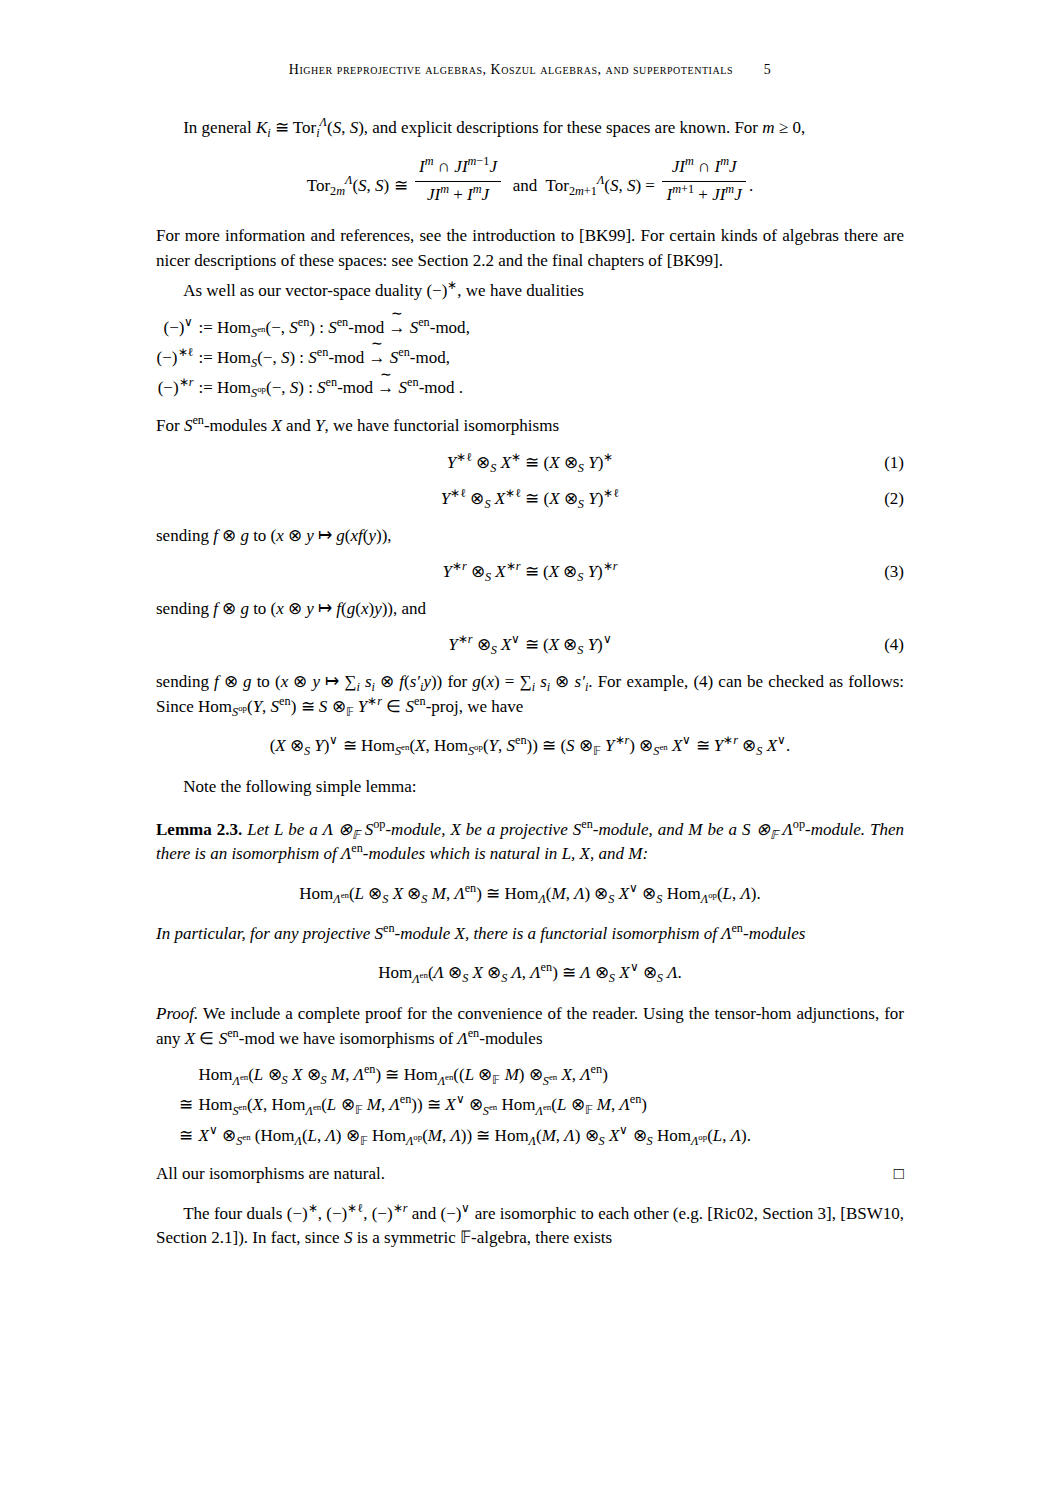Higher preprojective algebras, Koszul algebras, and superpotentials 5
In general Ki ≅ ToriΛ(S, S), and explicit descriptions for these spaces are known. For m ≥ 0,
Tor2mΛ(S, S) ≅ Im ∩ JIm−1J JIm + ImJ and Tor2m+1Λ(S, S) = JIm ∩ ImJ Im+1 + JImJ.
For more information and references, see the introduction to [BK99]. For certain kinds of algebras there are nicer descriptions of these spaces: see Section 2.2 and the final chapters of [BK99].
As well as our vector-space duality (−)∗, we have dualities
(−)∨
:= HomSen(−, Sen) : Sen-mod ∼→ Sen-mod,
(−)∗ℓ
:= HomS(−, S) : Sen-mod ∼→ Sen-mod,
(−)∗r
:= HomSop(−, S) : Sen-mod ∼→ Sen-mod .
For Sen-modules X and Y, we have functorial isomorphisms
Y∗ℓ ⊗S X∗ ≅ (X ⊗S Y)∗ (1)
Y∗ℓ ⊗S X∗ℓ ≅ (X ⊗S Y)∗ℓ (2)
sending f ⊗ g to (x ⊗ y ↦ g(xf(y)),
Y∗r ⊗S X∗r ≅ (X ⊗S Y)∗r (3)
sending f ⊗ g to (x ⊗ y ↦ f(g(x)y)), and
Y∗r ⊗S X∨ ≅ (X ⊗S Y)∨ (4)
sending f ⊗ g to (x ⊗ y ↦ ∑i si ⊗ f(s′iy)) for g(x) = ∑i si ⊗ s′i. For example, (4) can be checked as follows: Since HomSop(Y, Sen) ≅ S ⊗𝔽 Y∗r ∈ Sen-proj, we have
(X ⊗S Y)∨ ≅ HomSen(X, HomSop(Y, Sen)) ≅ (S ⊗𝔽 Y∗r) ⊗Sen X∨ ≅ Y∗r ⊗S X∨.
Note the following simple lemma:
Lemma 2.3. Let L be a Λ ⊗𝔽 Sop-module, X be a projective Sen-module, and M be a S ⊗𝔽 Λop-module. Then there is an isomorphism of Λen-modules which is natural in L, X, and M:
HomΛen(L ⊗S X ⊗S M, Λen) ≅ HomΛ(M, Λ) ⊗S X∨ ⊗S HomΛop(L, Λ).
In particular, for any projective Sen-module X, there is a functorial isomorphism of Λen-modules
HomΛen(Λ ⊗S X ⊗S Λ, Λen) ≅ Λ ⊗S X∨ ⊗S Λ.
Proof. We include a complete proof for the convenience of the reader. Using the tensor-hom adjunctions, for any X ∈ Sen-mod we have isomorphisms of Λen-modules
HomΛen(L ⊗S X ⊗S M, Λen) ≅ HomΛen((L ⊗𝔽 M) ⊗Sen X, Λen)
≅
HomSen(X, HomΛen(L ⊗𝔽 M, Λen)) ≅ X∨ ⊗Sen HomΛen(L ⊗𝔽 M, Λen)
≅
X∨ ⊗Sen (HomΛ(L, Λ) ⊗𝔽 HomΛop(M, Λ)) ≅ HomΛ(M, Λ) ⊗S X∨ ⊗S HomΛop(L, Λ).
All our isomorphisms are natural. □
The four duals (−)∗, (−)∗ℓ, (−)∗r and (−)∨ are isomorphic to each other (e.g. [Ric02, Section 3], [BSW10, Section 2.1]). In fact, since S is a symmetric 𝔽-algebra, there exists